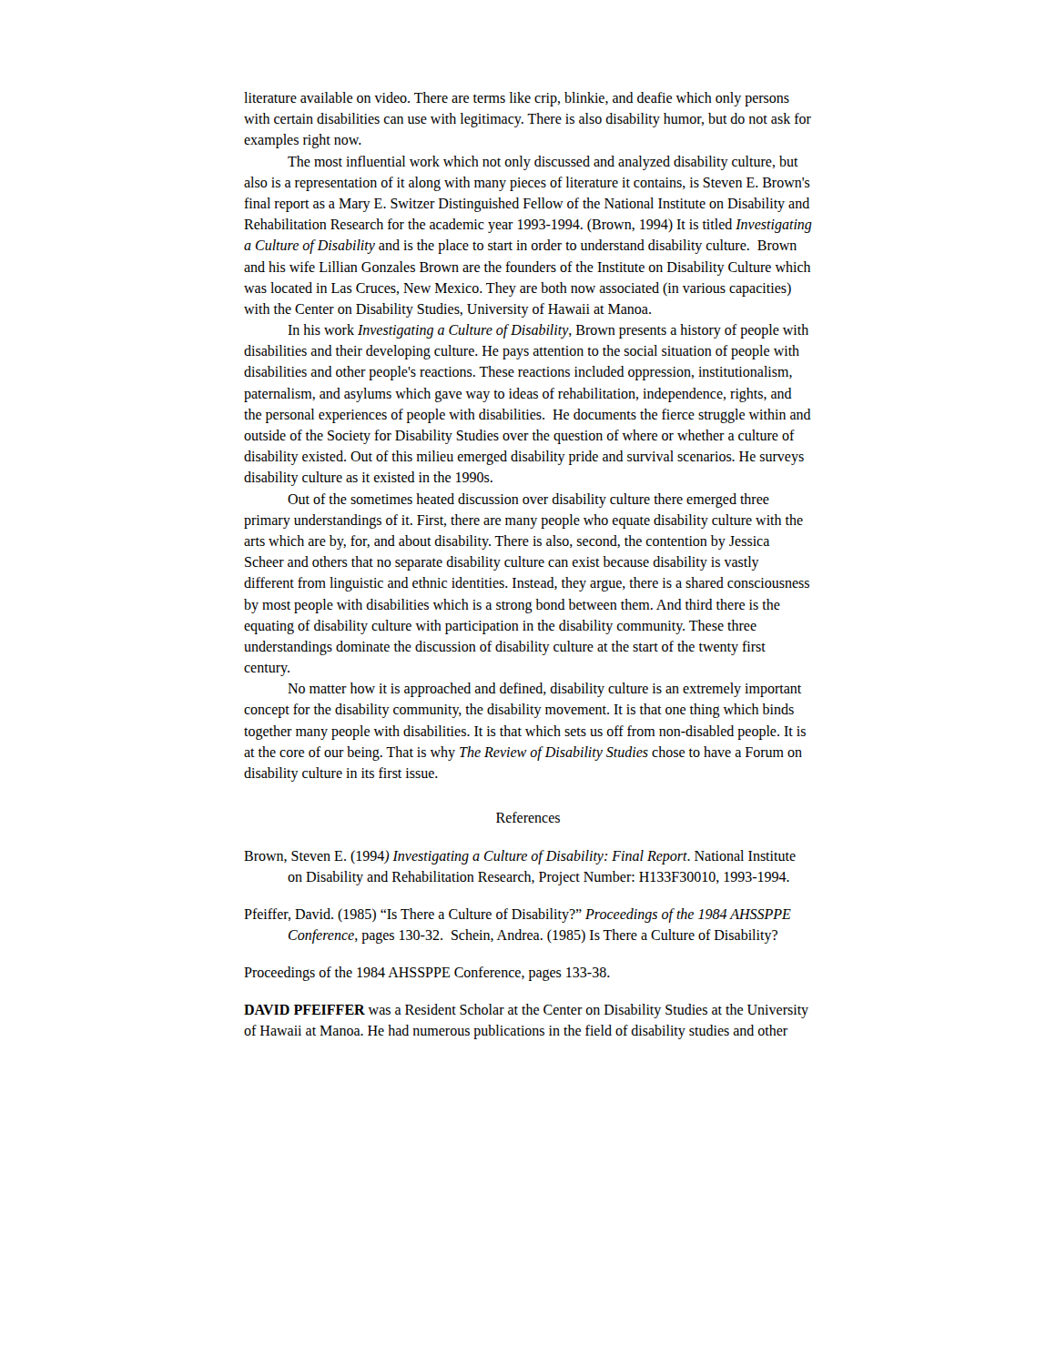literature available on video. There are terms like crip, blinkie, and deafie which only persons with certain disabilities can use with legitimacy. There is also disability humor, but do not ask for examples right now.
The most influential work which not only discussed and analyzed disability culture, but also is a representation of it along with many pieces of literature it contains, is Steven E. Brown's final report as a Mary E. Switzer Distinguished Fellow of the National Institute on Disability and Rehabilitation Research for the academic year 1993-1994. (Brown, 1994) It is titled Investigating a Culture of Disability and is the place to start in order to understand disability culture. Brown and his wife Lillian Gonzales Brown are the founders of the Institute on Disability Culture which was located in Las Cruces, New Mexico. They are both now associated (in various capacities) with the Center on Disability Studies, University of Hawaii at Manoa.
In his work Investigating a Culture of Disability, Brown presents a history of people with disabilities and their developing culture. He pays attention to the social situation of people with disabilities and other people's reactions. These reactions included oppression, institutionalism, paternalism, and asylums which gave way to ideas of rehabilitation, independence, rights, and the personal experiences of people with disabilities. He documents the fierce struggle within and outside of the Society for Disability Studies over the question of where or whether a culture of disability existed. Out of this milieu emerged disability pride and survival scenarios. He surveys disability culture as it existed in the 1990s.
Out of the sometimes heated discussion over disability culture there emerged three primary understandings of it. First, there are many people who equate disability culture with the arts which are by, for, and about disability. There is also, second, the contention by Jessica Scheer and others that no separate disability culture can exist because disability is vastly different from linguistic and ethnic identities. Instead, they argue, there is a shared consciousness by most people with disabilities which is a strong bond between them. And third there is the equating of disability culture with participation in the disability community. These three understandings dominate the discussion of disability culture at the start of the twenty first century.
No matter how it is approached and defined, disability culture is an extremely important concept for the disability community, the disability movement. It is that one thing which binds together many people with disabilities. It is that which sets us off from non-disabled people. It is at the core of our being. That is why The Review of Disability Studies chose to have a Forum on disability culture in its first issue.
References
Brown, Steven E. (1994) Investigating a Culture of Disability: Final Report. National Institute on Disability and Rehabilitation Research, Project Number: H133F30010, 1993-1994.
Pfeiffer, David. (1985) “Is There a Culture of Disability?” Proceedings of the 1984 AHSSPPE Conference, pages 130-32. Schein, Andrea. (1985) Is There a Culture of Disability?
Proceedings of the 1984 AHSSPPE Conference, pages 133-38.
DAVID PFEIFFER was a Resident Scholar at the Center on Disability Studies at the University of Hawaii at Manoa. He had numerous publications in the field of disability studies and other